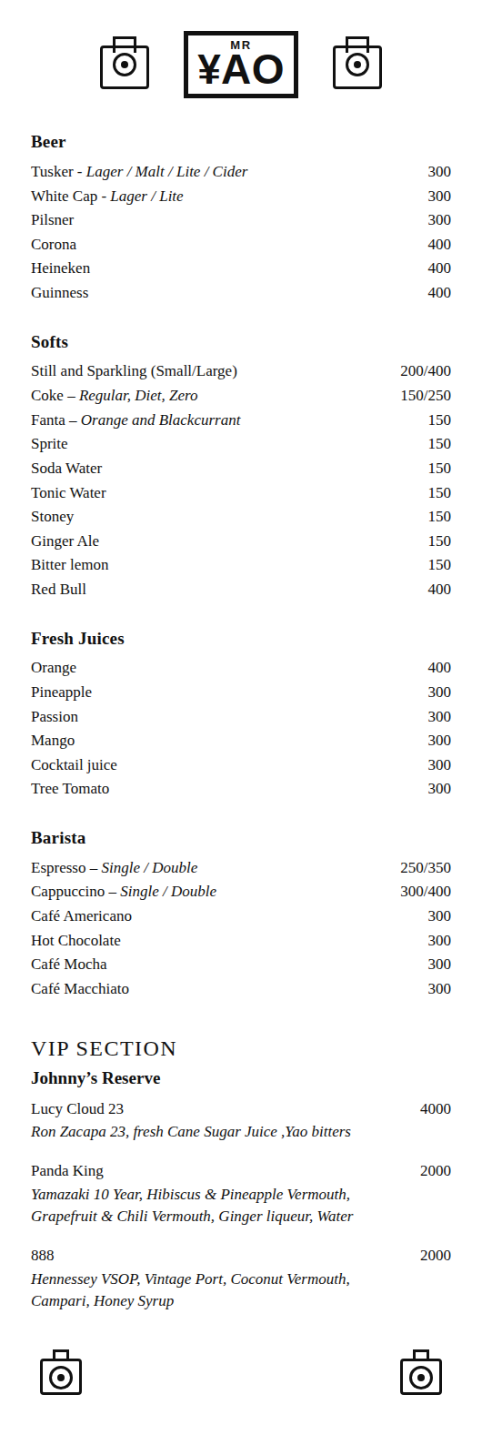MR ¥AO
Beer
Tusker - Lager / Malt / Lite / Cider 300
White Cap - Lager / Lite 300
Pilsner 300
Corona 400
Heineken 400
Guinness 400
Softs
Still and Sparkling (Small/Large) 200/400
Coke – Regular, Diet, Zero 150/250
Fanta – Orange and Blackcurrant 150
Sprite 150
Soda Water 150
Tonic Water 150
Stoney 150
Ginger Ale 150
Bitter lemon 150
Red Bull 400
Fresh Juices
Orange 400
Pineapple 300
Passion 300
Mango 300
Cocktail juice 300
Tree Tomato 300
Barista
Espresso – Single / Double 250/350
Cappuccino – Single / Double 300/400
Café Americano 300
Hot Chocolate 300
Café Mocha 300
Café Macchiato 300
VIP SECTION
Johnny’s Reserve
Lucy Cloud 23 4000
Ron Zacapa 23, fresh Cane Sugar Juice ,Yao bitters
Panda King 2000
Yamazaki 10 Year, Hibiscus & Pineapple Vermouth,
Grapefruit & Chili Vermouth, Ginger liqueur, Water
888 2000
Hennessey VSOP, Vintage Port, Coconut Vermouth,
Campari, Honey Syrup